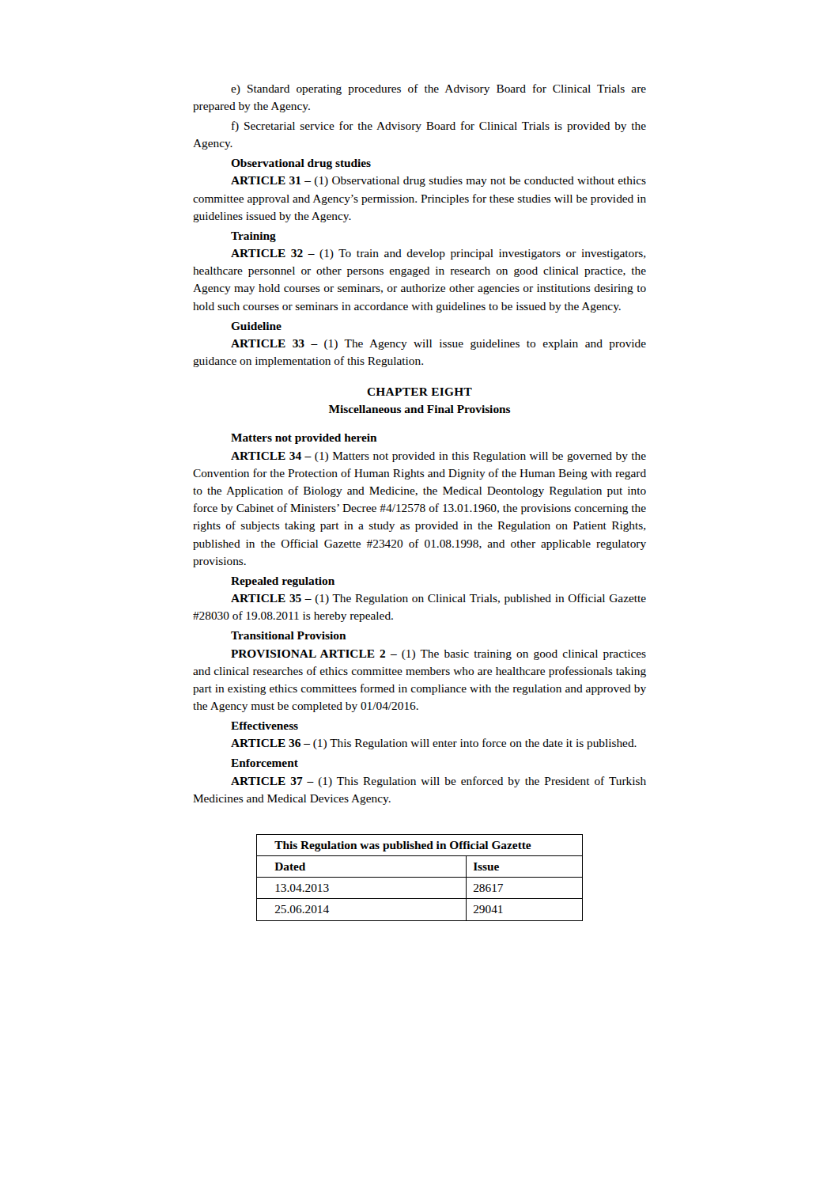e) Standard operating procedures of the Advisory Board for Clinical Trials are prepared by the Agency.
f) Secretarial service for the Advisory Board for Clinical Trials is provided by the Agency.
Observational drug studies
ARTICLE 31 – (1) Observational drug studies may not be conducted without ethics committee approval and Agency’s permission. Principles for these studies will be provided in guidelines issued by the Agency.
Training
ARTICLE 32 – (1) To train and develop principal investigators or investigators, healthcare personnel or other persons engaged in research on good clinical practice, the Agency may hold courses or seminars, or authorize other agencies or institutions desiring to hold such courses or seminars in accordance with guidelines to be issued by the Agency.
Guideline
ARTICLE 33 – (1) The Agency will issue guidelines to explain and provide guidance on implementation of this Regulation.
CHAPTER EIGHT
Miscellaneous and Final Provisions
Matters not provided herein
ARTICLE 34 – (1) Matters not provided in this Regulation will be governed by the Convention for the Protection of Human Rights and Dignity of the Human Being with regard to the Application of Biology and Medicine, the Medical Deontology Regulation put into force by Cabinet of Ministers’ Decree #4/12578 of 13.01.1960, the provisions concerning the rights of subjects taking part in a study as provided in the Regulation on Patient Rights, published in the Official Gazette #23420 of 01.08.1998, and other applicable regulatory provisions.
Repealed regulation
ARTICLE 35 – (1) The Regulation on Clinical Trials, published in Official Gazette #28030 of 19.08.2011 is hereby repealed.
Transitional Provision
PROVISIONAL ARTICLE 2 – (1) The basic training on good clinical practices and clinical researches of ethics committee members who are healthcare professionals taking part in existing ethics committees formed in compliance with the regulation and approved by the Agency must be completed by 01/04/2016.
Effectiveness
ARTICLE 36 – (1) This Regulation will enter into force on the date it is published.
Enforcement
ARTICLE 37 – (1) This Regulation will be enforced by the President of Turkish Medicines and Medical Devices Agency.
| This Regulation was published in Official Gazette |
| --- |
| Dated | Issue |
| 13.04.2013 | 28617 |
| 25.06.2014 | 29041 |